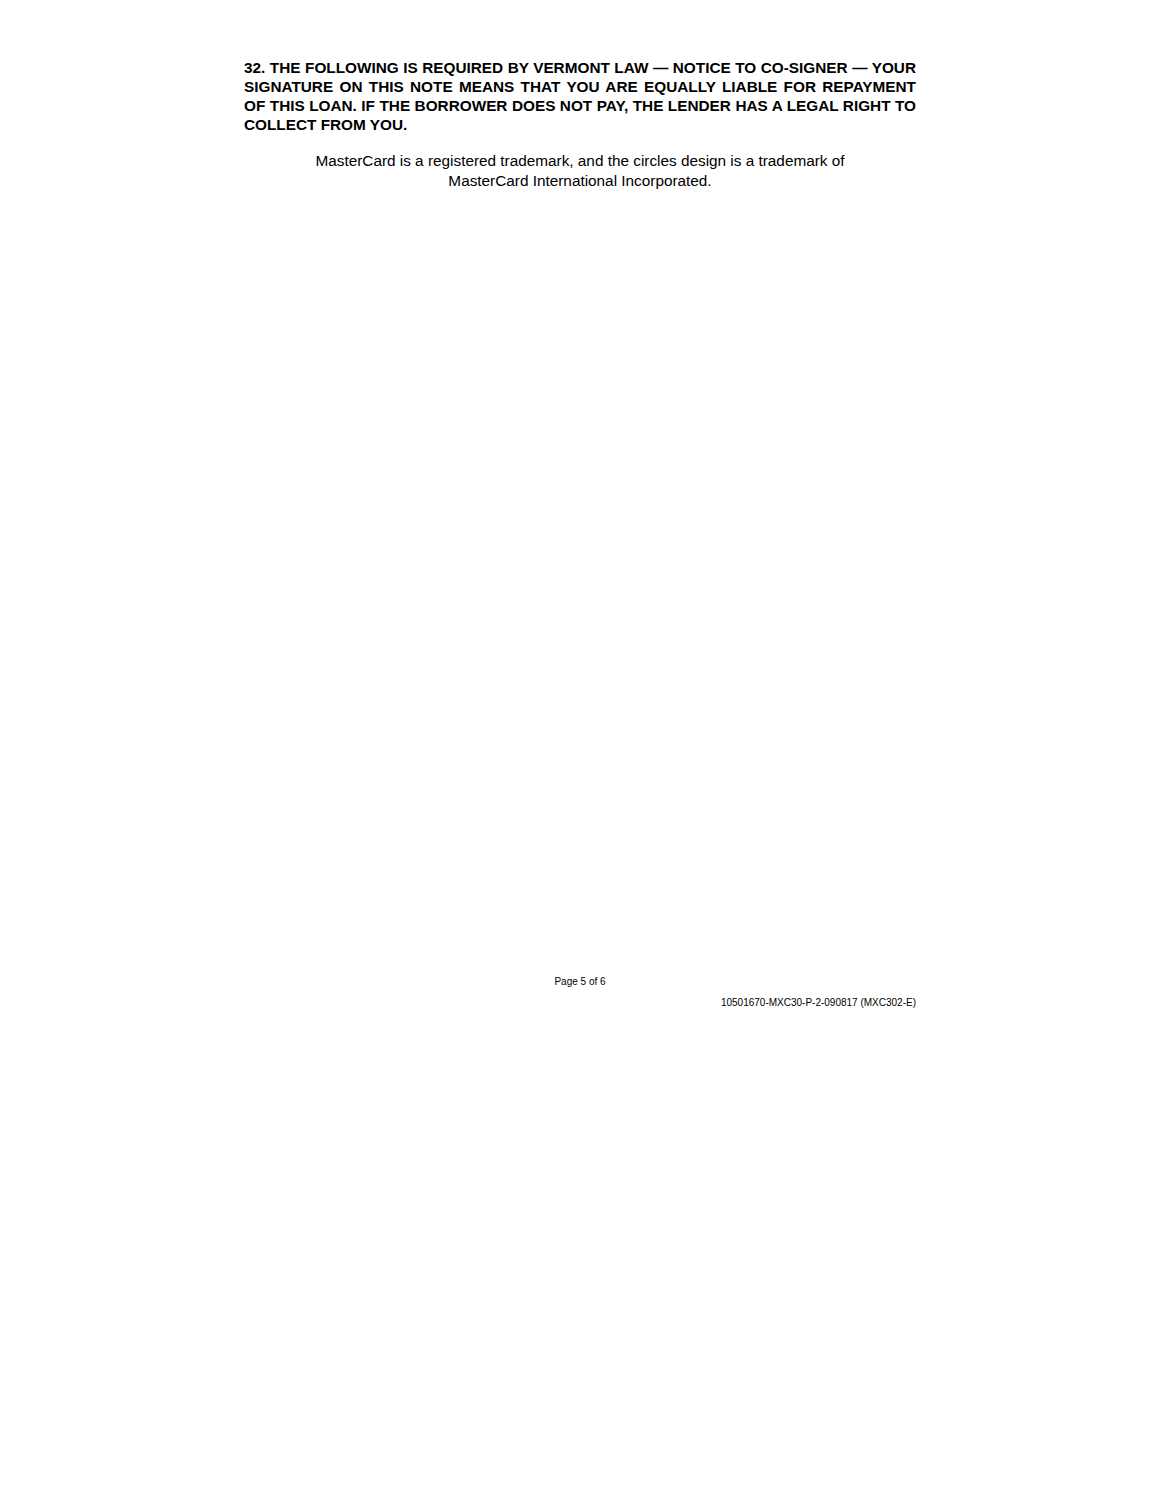32. The following is required by Vermont law — Notice to Co-Signer — Your signature on this note means that you are equally liable for repayment of this loan. If the borrower does not pay, the lender has a legal right to collect from you.
MasterCard is a registered trademark, and the circles design is a trademark of MasterCard International Incorporated.
Page 5 of 6
10501670-MXC30-P-2-090817 (MXC302-E)